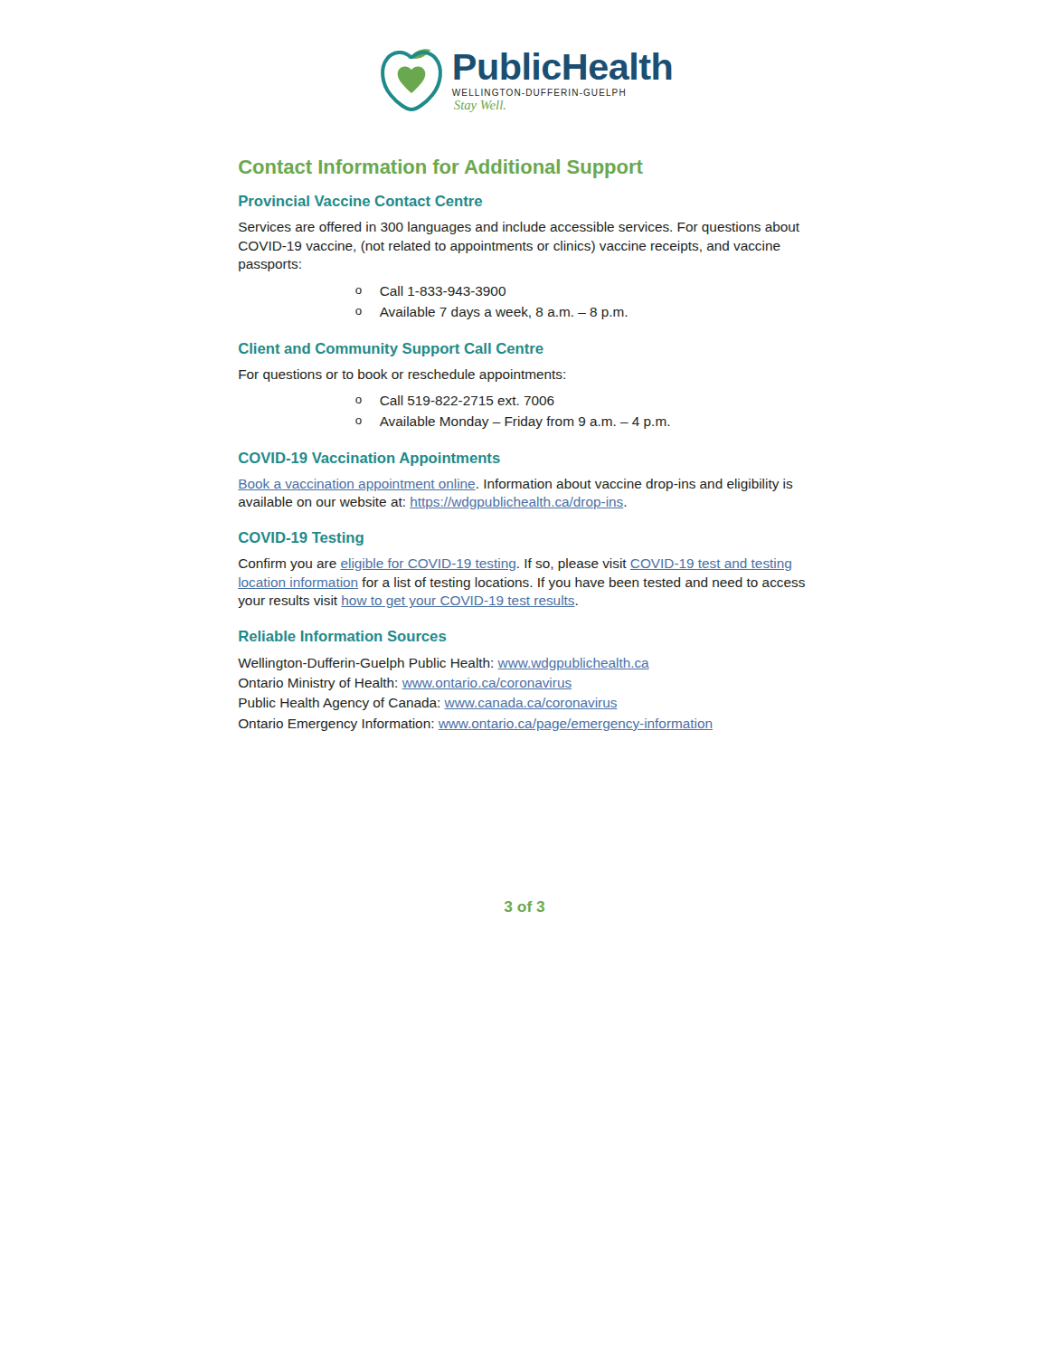Public Health
WELLINGTON-DUFFERIN-GUELPH
Stay Well.
Contact Information for Additional Support
Provincial Vaccine Contact Centre
Services are offered in 300 languages and include accessible services. For questions about COVID-19 vaccine, (not related to appointments or clinics) vaccine receipts, and vaccine passports:
Call 1-833-943-3900
Available 7 days a week, 8 a.m. – 8 p.m.
Client and Community Support Call Centre
For questions or to book or reschedule appointments:
Call 519-822-2715 ext. 7006
Available Monday – Friday from 9 a.m. – 4 p.m.
COVID-19 Vaccination Appointments
Book a vaccination appointment online. Information about vaccine drop-ins and eligibility is available on our website at: https://wdgpublichealth.ca/drop-ins.
COVID-19 Testing
Confirm you are eligible for COVID-19 testing. If so, please visit COVID-19 test and testing location information for a list of testing locations. If you have been tested and need to access your results visit how to get your COVID-19 test results.
Reliable Information Sources
Wellington-Dufferin-Guelph Public Health: www.wdgpublichealth.ca
Ontario Ministry of Health: www.ontario.ca/coronavirus
Public Health Agency of Canada: www.canada.ca/coronavirus
Ontario Emergency Information: www.ontario.ca/page/emergency-information
3 of 3